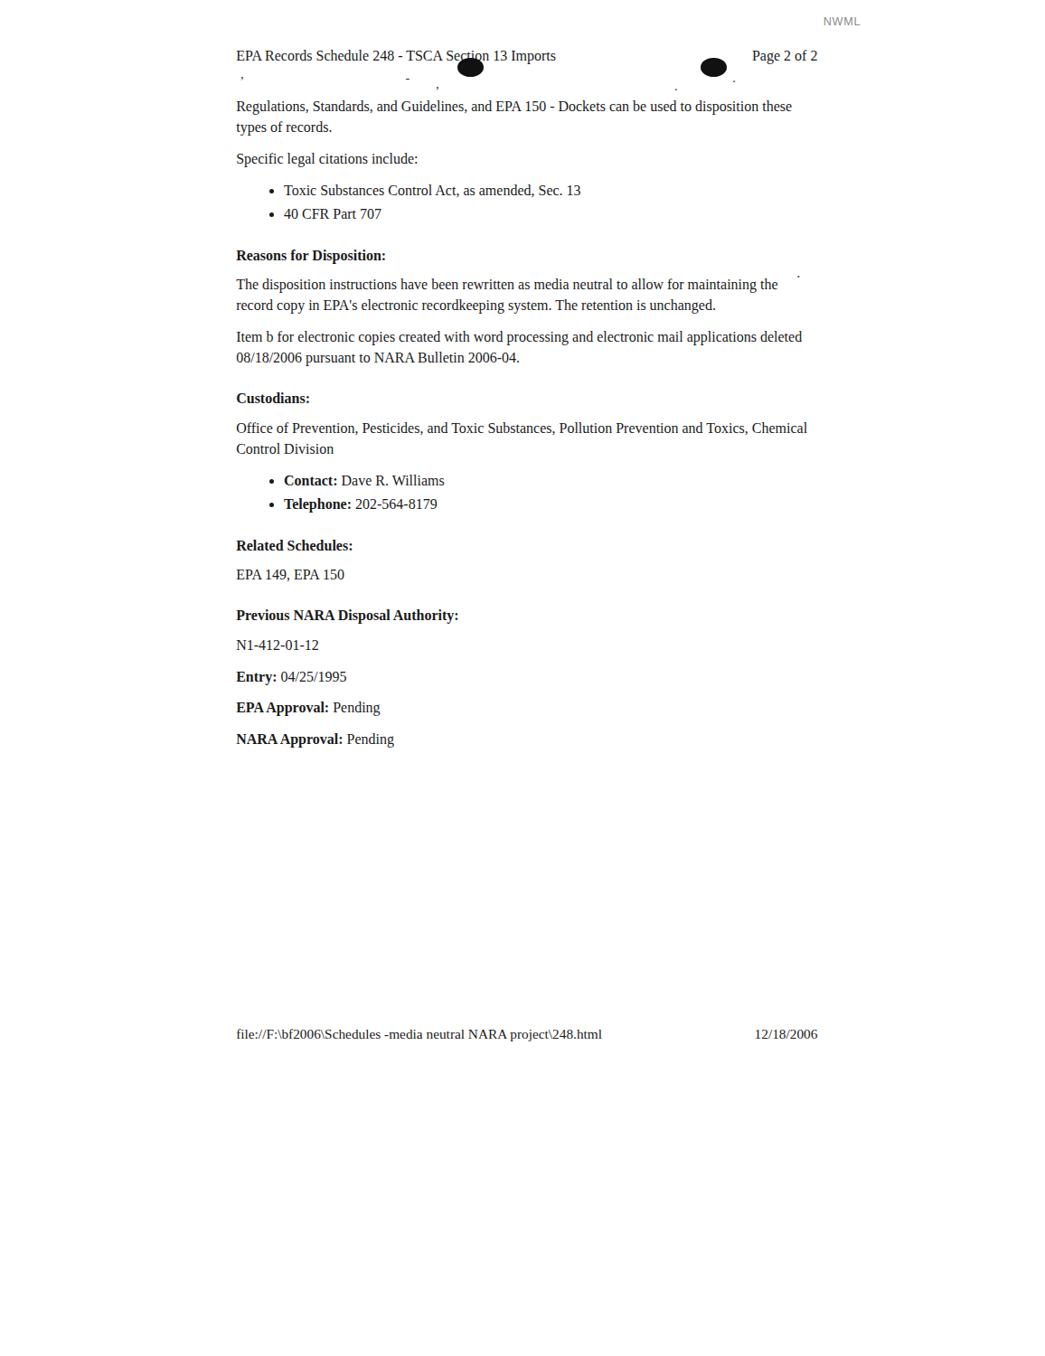NWML
EPA Records Schedule 248 - TSCA Section 13 Imports
Page 2 of 2
, - , . .
Regulations, Standards, and Guidelines, and EPA 150 - Dockets can be used to disposition these types of records.
Specific legal citations include:
Toxic Substances Control Act, as amended, Sec. 13
40 CFR Part 707
Reasons for Disposition:
.
The disposition instructions have been rewritten as media neutral to allow for maintaining the record copy in EPA's electronic recordkeeping system. The retention is unchanged.
Item b for electronic copies created with word processing and electronic mail applications deleted 08/18/2006 pursuant to NARA Bulletin 2006-04.
Custodians:
Office of Prevention, Pesticides, and Toxic Substances, Pollution Prevention and Toxics, Chemical Control Division
Contact: Dave R. Williams
Telephone: 202-564-8179
Related Schedules:
EPA 149, EPA 150
Previous NARA Disposal Authority:
N1-412-01-12
Entry: 04/25/1995
EPA Approval: Pending
NARA Approval: Pending
file://F:\bf2006\Schedules -media neutral NARA project\248.html
12/18/2006